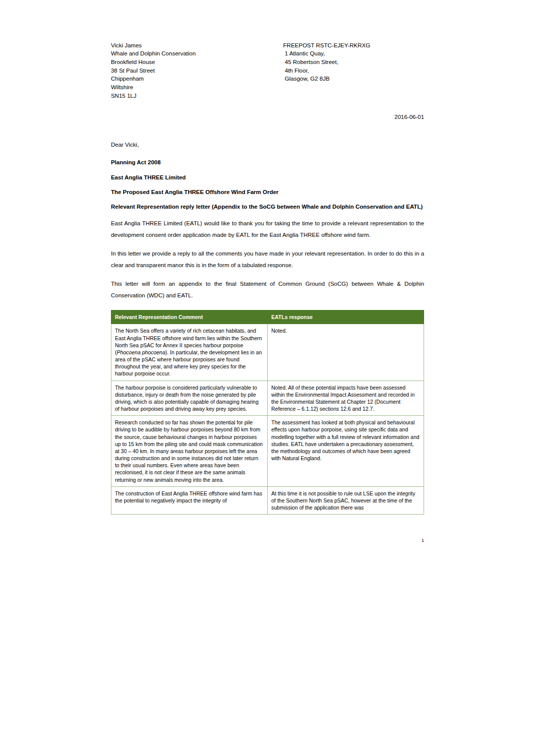| Vicki James Whale and Dolphin Conservation Brookfield House 38 St Paul Street Chippenham Wiltshire SN15 1LJ | FREEPOST RSTC-EJEY-RKRXG 1 Atlantic Quay, 45 Robertson Street, 4th Floor, Glasgow, G2 8JB |
2016-06-01
Dear Vicki,
Planning Act 2008
East Anglia THREE Limited
The Proposed East Anglia THREE Offshore Wind Farm Order
Relevant Representation reply letter (Appendix to the SoCG between Whale and Dolphin Conservation and EATL)
East Anglia THREE Limited (EATL) would like to thank you for taking the time to provide a relevant representation to the development consent order application made by EATL for the East Anglia THREE offshore wind farm.
In this letter we provide a reply to all the comments you have made in your relevant representation. In order to do this in a clear and transparent manor this is in the form of a tabulated response.
This letter will form an appendix to the final Statement of Common Ground (SoCG) between Whale & Dolphin Conservation (WDC) and EATL.
| Relevant Representation Comment | EATLs response |
| --- | --- |
| The North Sea offers a variety of rich cetacean habitats, and East Anglia THREE offshore wind farm lies within the Southern North Sea pSAC for Annex II species harbour porpoise ( Phocoena phocoena ). In particular, the development lies in an area of the pSAC where harbour porpoises are found throughout the year, and where key prey species for the harbour porpoise occur. | Noted. |
| The harbour porpoise is considered particularly vulnerable to disturbance, injury or death from the noise generated by pile driving, which is also potentially capable of damaging hearing of harbour porpoises and driving away key prey species. | Noted. All of these potential impacts have been assessed within the Environmental Impact Assessment and recorded in the Environmental Statement at Chapter 12 (Document Reference – 6.1.12) sections 12.6 and 12.7. |
| Research conducted so far has shown the potential for pile driving to be audible by harbour porpoises beyond 80 km from the source, cause behavioural changes in harbour porpoises up to 15 km from the piling site and could mask communication at 30 – 40 km. In many areas harbour porpoises left the area during construction and in some instances did not later return to their usual numbers. Even where areas have been recolonised, it is not clear if these are the same animals returning or new animals moving into the area. | The assessment has looked at both physical and behavioural effects upon harbour porpoise, using site specific data and modelling together with a full review of relevant information and studies. EATL have undertaken a precautionary assessment, the methodology and outcomes of which have been agreed with Natural England. |
| The construction of East Anglia THREE offshore wind farm has the potential to negatively impact the integrity of | At this time it is not possible to rule out LSE upon the integrity of the Southern North Sea pSAC, however at the time of the submission of the application there was |
1